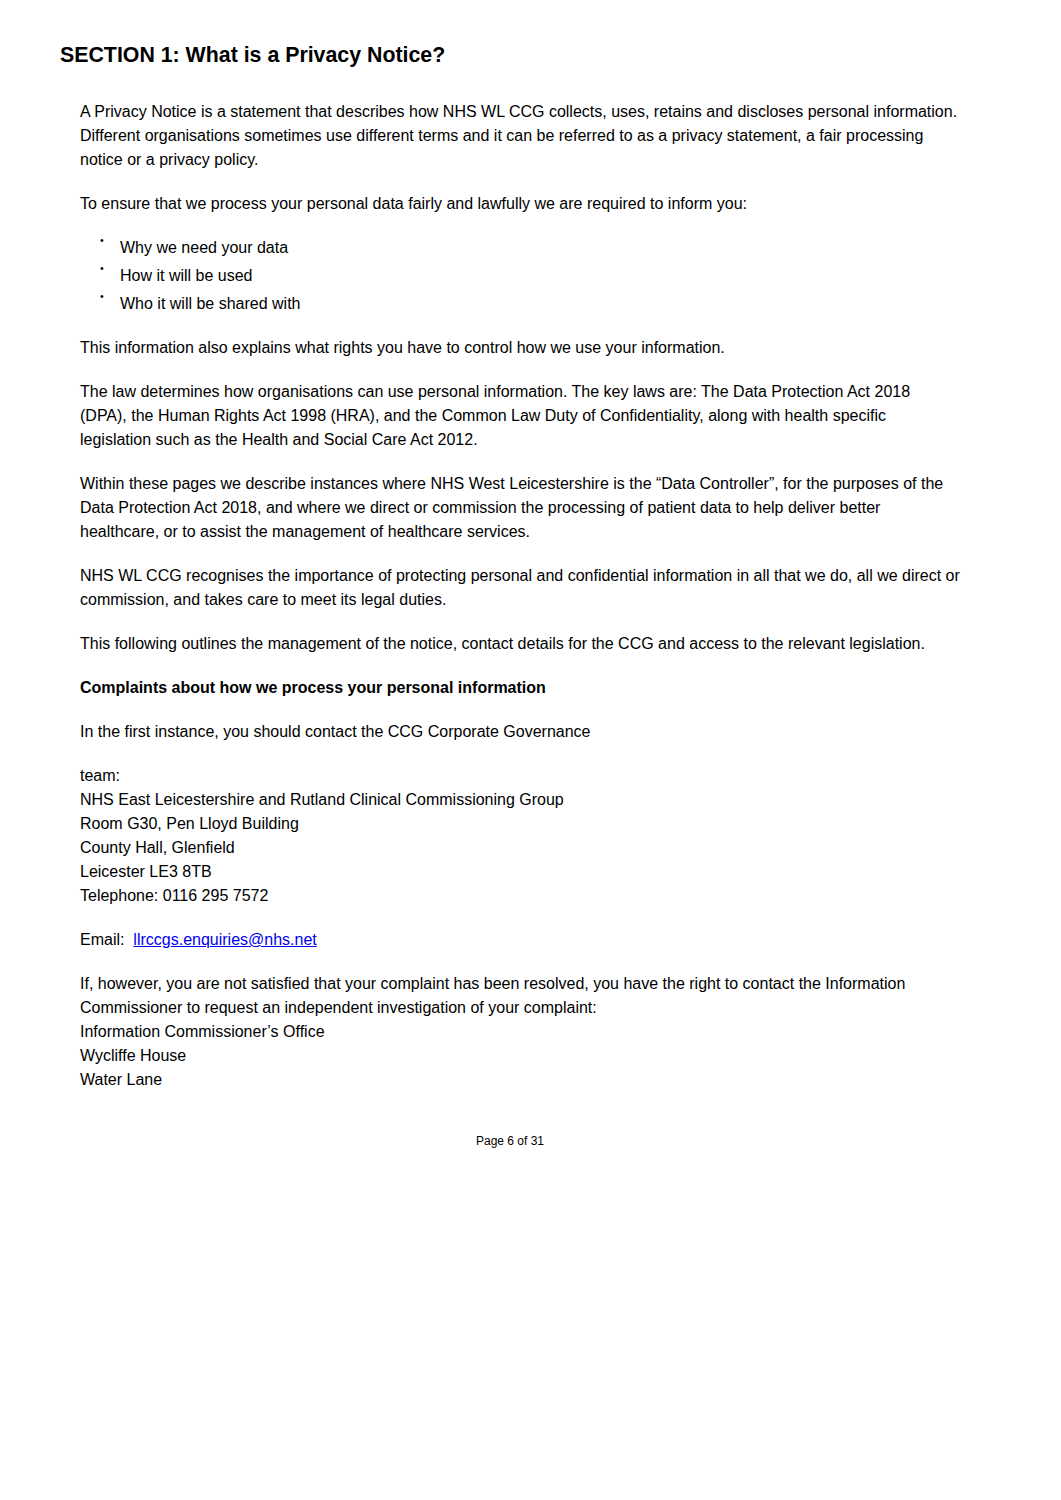SECTION 1: What is a Privacy Notice?
A Privacy Notice is a statement that describes how NHS WL CCG collects, uses, retains and discloses personal information. Different organisations sometimes use different terms and it can be referred to as a privacy statement, a fair processing notice or a privacy policy.
To ensure that we process your personal data fairly and lawfully we are required to inform you:
Why we need your data
How it will be used
Who it will be shared with
This information also explains what rights you have to control how we use your information.
The law determines how organisations can use personal information. The key laws are: The Data Protection Act 2018 (DPA), the Human Rights Act 1998 (HRA), and the Common Law Duty of Confidentiality, along with health specific legislation such as the Health and Social Care Act 2012.
Within these pages we describe instances where NHS West Leicestershire is the “Data Controller”, for the purposes of the Data Protection Act 2018, and where we direct or commission the processing of patient data to help deliver better healthcare, or to assist the management of healthcare services.
NHS WL CCG recognises the importance of protecting personal and confidential information in all that we do, all we direct or commission, and takes care to meet its legal duties.
This following outlines the management of the notice, contact details for the CCG and access to the relevant legislation.
Complaints about how we process your personal information
In the first instance, you should contact the CCG Corporate Governance
team:
NHS East Leicestershire and Rutland Clinical Commissioning Group
Room G30, Pen Lloyd Building
County Hall, Glenfield
Leicester LE3 8TB
Telephone: 0116 295 7572
Email: llrccgs.enquiries@nhs.net
If, however, you are not satisfied that your complaint has been resolved, you have the right to contact the Information Commissioner to request an independent investigation of your complaint:
Information Commissioner’s Office
Wycliffe House
Water Lane
Page 6 of 31